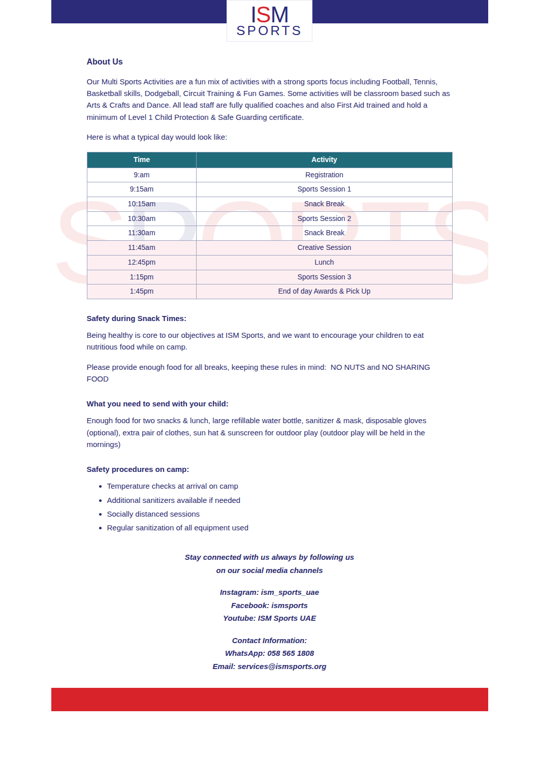ISM
SPORTS
SPORTS
About Us
Our Multi Sports Activities are a fun mix of activities with a strong sports focus including Football, Tennis, Basketball skills, Dodgeball, Circuit Training & Fun Games. Some activities will be classroom based such as Arts & Crafts and Dance. All lead staff are fully qualified coaches and also First Aid trained and hold a minimum of Level 1 Child Protection & Safe Guarding certificate.
Here is what a typical day would look like:
| Time | Activity |
| --- | --- |
| 9:am | Registration |
| 9:15am | Sports Session 1 |
| 10:15am | Snack Break |
| 10:30am | Sports Session 2 |
| 11:30am | Snack Break |
| 11:45am | Creative Session |
| 12:45pm | Lunch |
| 1:15pm | Sports Session 3 |
| 1:45pm | End of day Awards & Pick Up |
Safety during Snack Times:
Being healthy is core to our objectives at ISM Sports, and we want to encourage your children to eat nutritious food while on camp.
Please provide enough food for all breaks, keeping these rules in mind: NO NUTS and NO SHARING FOOD
What you need to send with your child:
Enough food for two snacks & lunch, large refillable water bottle, sanitizer & mask, disposable gloves (optional), extra pair of clothes, sun hat & sunscreen for outdoor play (outdoor play will be held in the mornings)
Safety procedures on camp:
Temperature checks at arrival on camp
Additional sanitizers available if needed
Socially distanced sessions
Regular sanitization of all equipment used
Stay connected with us always by following us
on our social media channels
Instagram: ism_sports_uae
Facebook: ismsports
Youtube: ISM Sports UAE
Contact Information:
WhatsApp: 058 565 1808
Email: services@ismsports.org